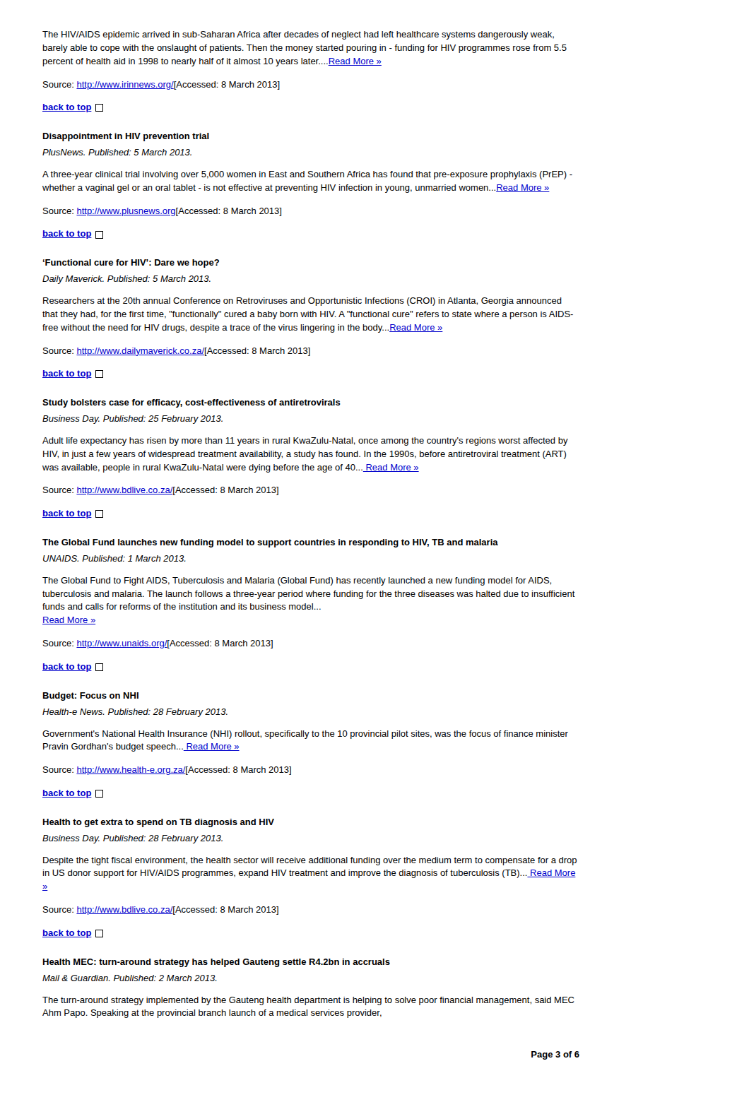The HIV/AIDS epidemic arrived in sub-Saharan Africa after decades of neglect had left healthcare systems dangerously weak, barely able to cope with the onslaught of patients. Then the money started pouring in - funding for HIV programmes rose from 5.5 percent of health aid in 1998 to nearly half of it almost 10 years later....Read More »
Source: http://www.irinnews.org/[Accessed: 8 March 2013]
back to top
Disappointment in HIV prevention trial
PlusNews. Published: 5 March 2013.
A three-year clinical trial involving over 5,000 women in East and Southern Africa has found that pre-exposure prophylaxis (PrEP) - whether a vaginal gel or an oral tablet - is not effective at preventing HIV infection in young, unmarried women...Read More »
Source: http://www.plusnews.org[Accessed: 8 March 2013]
back to top
‘Functional cure for HIV’: Dare we hope?
Daily Maverick. Published: 5 March 2013.
Researchers at the 20th annual Conference on Retroviruses and Opportunistic Infections (CROI) in Atlanta, Georgia announced that they had, for the first time, "functionally" cured a baby born with HIV. A "functional cure" refers to state where a person is AIDS-free without the need for HIV drugs, despite a trace of the virus lingering in the body...Read More »
Source: http://www.dailymaverick.co.za/[Accessed: 8 March 2013]
back to top
Study bolsters case for efficacy, cost-effectiveness of antiretrovirals
Business Day. Published: 25 February 2013.
Adult life expectancy has risen by more than 11 years in rural KwaZulu-Natal, once among the country's regions worst affected by HIV, in just a few years of widespread treatment availability, a study has found. In the 1990s, before antiretroviral treatment (ART) was available, people in rural KwaZulu-Natal were dying before the age of 40... Read More »
Source: http://www.bdlive.co.za/[Accessed: 8 March 2013]
back to top
The Global Fund launches new funding model to support countries in responding to HIV, TB and malaria
UNAIDS. Published: 1 March 2013.
The Global Fund to Fight AIDS, Tuberculosis and Malaria (Global Fund) has recently launched a new funding model for AIDS, tuberculosis and malaria. The launch follows a three-year period where funding for the three diseases was halted due to insufficient funds and calls for reforms of the institution and its business model...
Read More »
Source: http://www.unaids.org/[Accessed: 8 March 2013]
back to top
Budget: Focus on NHI
Health-e News. Published: 28 February 2013.
Government's National Health Insurance (NHI) rollout, specifically to the 10 provincial pilot sites, was the focus of finance minister Pravin Gordhan's budget speech... Read More »
Source: http://www.health-e.org.za/[Accessed: 8 March 2013]
back to top
Health to get extra to spend on TB diagnosis and HIV
Business Day. Published: 28 February 2013.
Despite the tight fiscal environment, the health sector will receive additional funding over the medium term to compensate for a drop in US donor support for HIV/AIDS programmes, expand HIV treatment and improve the diagnosis of tuberculosis (TB)... Read More »
Source: http://www.bdlive.co.za/[Accessed: 8 March 2013]
back to top
Health MEC: turn-around strategy has helped Gauteng settle R4.2bn in accruals
Mail & Guardian. Published: 2 March 2013.
The turn-around strategy implemented by the Gauteng health department is helping to solve poor financial management, said MEC Ahm Papo. Speaking at the provincial branch launch of a medical services provider,
Page 3 of 6